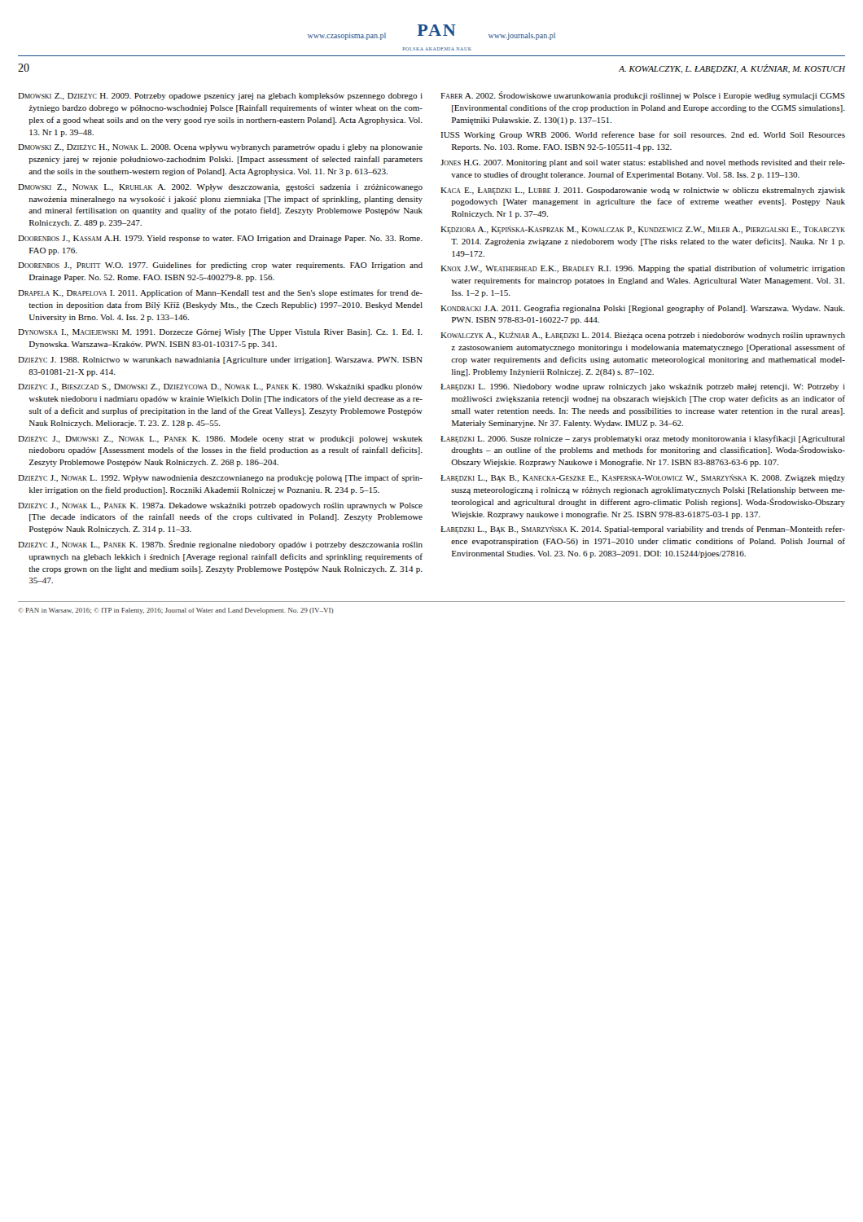www.czasopisma.pan.pl PAN
POLSKA AKADEMIA NAUK www.journals.pan.pl
20 A. KOWALCZYK, L. ŁABĘDZKI, A. KUŹNIAR, M. KOSTUCH
Dmowski Z., Dzieżyc H. 2009. Potrzeby opadowe pszenicy jarej na glebach kompleksów pszennego dobrego i żytniego bardzo dobrego w północno-wschodniej Polsce [Rainfall requirements of winter wheat on the complex of a good wheat soils and on the very good rye soils in northern-eastern Poland]. Acta Agrophysica. Vol. 13. Nr 1 p. 39–48.
Dmowski Z., Dzieżyc H., Nowak L. 2008. Ocena wpływu wybranych parametrów opadu i gleby na plonowanie pszenicy jarej w rejonie południowo-zachodnim Polski. [Impact assessment of selected rainfall parameters and the soils in the southern-western region of Poland]. Acta Agrophysica. Vol. 11. Nr 3 p. 613–623.
Dmowski Z., Nowak L., Kruhlak A. 2002. Wpływ deszczowania, gęstości sadzenia i zróżnicowanego nawożenia mineralnego na wysokość i jakość plonu ziemniaka [The impact of sprinkling, planting density and mineral fertilisation on quantity and quality of the potato field]. Zeszyty Problemowe Postępów Nauk Rolniczych. Z. 489 p. 239–247.
Doorenbos J., Kassam A.H. 1979. Yield response to water. FAO Irrigation and Drainage Paper. No. 33. Rome. FAO pp. 176.
Doorenbos J., Pruitt W.O. 1977. Guidelines for predicting crop water requirements. FAO Irrigation and Drainage Paper. No. 52. Rome. FAO. ISBN 92-5-400279-8. pp. 156.
Drapela K., Drapelova I. 2011. Application of Mann–Kendall test and the Sen's slope estimates for trend detection in deposition data from Bílý Kříž (Beskydy Mts., the Czech Republic) 1997–2010. Beskyd Mendel University in Brno. Vol. 4. Iss. 2 p. 133–146.
Dynowska I., Maciejewski M. 1991. Dorzecze Górnej Wisły [The Upper Vistula River Basin]. Cz. 1. Ed. I. Dynowska. Warszawa–Kraków. PWN. ISBN 83-01-10317-5 pp. 341.
Dzieżyc J. 1988. Rolnictwo w warunkach nawadniania [Agriculture under irrigation]. Warszawa. PWN. ISBN 83-01081-21-X pp. 414.
Dzieżyc J., Bieszczad S., Dmowski Z., Dzieżycowa D., Nowak L., Panek K. 1980. Wskaźniki spadku plonów wskutek niedoboru i nadmiaru opadów w krainie Wielkich Dolin [The indicators of the yield decrease as a result of a deficit and surplus of precipitation in the land of the Great Valleys]. Zeszyty Problemowe Postępów Nauk Rolniczych. Melioracje. T. 23. Z. 128 p. 45–55.
Dzieżyc J., Dmowski Z., Nowak L., Panek K. 1986. Modele oceny strat w produkcji polowej wskutek niedoboru opadów [Assessment models of the losses in the field production as a result of rainfall deficits]. Zeszyty Problemowe Postępów Nauk Rolniczych. Z. 268 p. 186–204.
Dzieżyc J., Nowak L. 1992. Wpływ nawodnienia deszczownianego na produkcję polową [The impact of sprinkler irrigation on the field production]. Roczniki Akademii Rolniczej w Poznaniu. R. 234 p. 5–15.
Dzieżyc J., Nowak L., Panek K. 1987a. Dekadowe wskaźniki potrzeb opadowych roślin uprawnych w Polsce [The decade indicators of the rainfall needs of the crops cultivated in Poland]. Zeszyty Problemowe Postępów Nauk Rolniczych. Z. 314 p. 11–33.
Dzieżyc J., Nowak L., Panek K. 1987b. Średnie regionalne niedobory opadów i potrzeby deszczowania roślin uprawnych na glebach lekkich i średnich [Average regional rainfall deficits and sprinkling requirements of the crops grown on the light and medium soils]. Zeszyty Problemowe Postępów Nauk Rolniczych. Z. 314 p. 35–47.
Faber A. 2002. Środowiskowe uwarunkowania produkcji roślinnej w Polsce i Europie według symulacji CGMS [Environmental conditions of the crop production in Poland and Europe according to the CGMS simulations]. Pamiętniki Puławskie. Z. 130(1) p. 137–151.
IUSS Working Group WRB 2006. World reference base for soil resources. 2nd ed. World Soil Resources Reports. No. 103. Rome. FAO. ISBN 92-5-105511-4 pp. 132.
Jones H.G. 2007. Monitoring plant and soil water status: established and novel methods revisited and their relevance to studies of drought tolerance. Journal of Experimental Botany. Vol. 58. Iss. 2 p. 119–130.
Kaca E., Łabędzki L., Lubbe J. 2011. Gospodarowanie wodą w rolnictwie w obliczu ekstremalnych zjawisk pogodowych [Water management in agriculture the face of extreme weather events]. Postępy Nauk Rolniczych. Nr 1 p. 37–49.
Kędziora A., Kępińska-Kasprzak M., Kowalczak P., Kundzewicz Z.W., Miler A., Pierzgalski E., Tokarczyk T. 2014. Zagrożenia związane z niedoborem wody [The risks related to the water deficits]. Nauka. Nr 1 p. 149–172.
Knox J.W., Weatherhead E.K., Bradley R.I. 1996. Mapping the spatial distribution of volumetric irrigation water requirements for maincrop potatoes in England and Wales. Agricultural Water Management. Vol. 31. Iss. 1–2 p. 1–15.
Kondracki J.A. 2011. Geografia regionalna Polski [Regional geography of Poland]. Warszawa. Wydaw. Nauk. PWN. ISBN 978-83-01-16022-7 pp. 444.
Kowalczyk A., Kuźniar A., Łabędzki L. 2014. Bieżąca ocena potrzeb i niedoborów wodnych roślin uprawnych z zastosowaniem automatycznego monitoringu i modelowania matematycznego [Operational assessment of crop water requirements and deficits using automatic meteorological monitoring and mathematical modelling]. Problemy Inżynierii Rolniczej. Z. 2(84) s. 87–102.
Łabędzki L. 1996. Niedobory wodne upraw rolniczych jako wskaźnik potrzeb małej retencji. W: Potrzeby i możliwości zwiększania retencji wodnej na obszarach wiejskich [The crop water deficits as an indicator of small water retention needs. In: The needs and possibilities to increase water retention in the rural areas]. Materiały Seminaryjne. Nr 37. Falenty. Wydaw. IMUZ p. 34–62.
Łabędzki L. 2006. Susze rolnicze – zarys problematyki oraz metody monitorowania i klasyfikacji [Agricultural droughts – an outline of the problems and methods for monitoring and classification]. Woda-Środowisko-Obszary Wiejskie. Rozprawy Naukowe i Monografie. Nr 17. ISBN 83-88763-63-6 pp. 107.
Łabędzki L., Bąk B., Kanecka-Geszke E., Kasperska-Wołowicz W., Smarzyńska K. 2008. Związek między suszą meteorologiczną i rolniczą w różnych regionach agroklimatycznych Polski [Relationship between meteorological and agricultural drought in different agro-climatic Polish regions]. Woda-Środowisko-Obszary Wiejskie. Rozprawy naukowe i monografie. Nr 25. ISBN 978-83-61875-03-1 pp. 137.
Łabędzki L., Bąk B., Smarzyńska K. 2014. Spatial-temporal variability and trends of Penman–Monteith reference evapotranspiration (FAO-56) in 1971–2010 under climatic conditions of Poland. Polish Journal of Environmental Studies. Vol. 23. No. 6 p. 2083–2091. DOI: 10.15244/pjoes/27816.
© PAN in Warsaw, 2016; © ITP in Falenty, 2016; Journal of Water and Land Development. No. 29 (IV–VI)